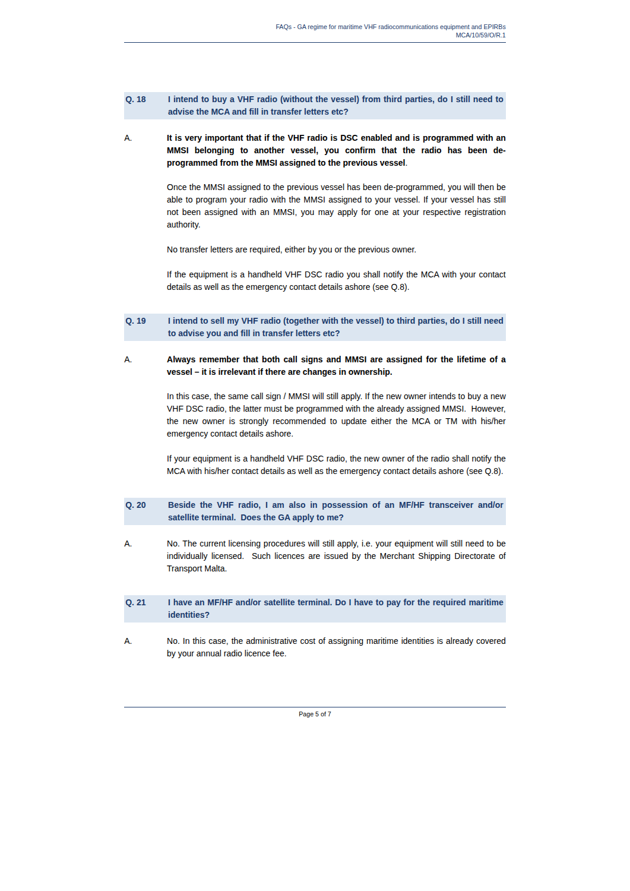FAQs - GA regime for maritime VHF radiocommunications equipment and EPIRBs
MCA/10/59/O/R.1
Q. 18
I intend to buy a VHF radio (without the vessel) from third parties, do I still need to advise the MCA and fill in transfer letters etc?
A.
It is very important that if the VHF radio is DSC enabled and is programmed with an MMSI belonging to another vessel, you confirm that the radio has been de-programmed from the MMSI assigned to the previous vessel.
Once the MMSI assigned to the previous vessel has been de-programmed, you will then be able to program your radio with the MMSI assigned to your vessel. If your vessel has still not been assigned with an MMSI, you may apply for one at your respective registration authority.
No transfer letters are required, either by you or the previous owner.
If the equipment is a handheld VHF DSC radio you shall notify the MCA with your contact details as well as the emergency contact details ashore (see Q.8).
Q. 19
I intend to sell my VHF radio (together with the vessel) to third parties, do I still need to advise you and fill in transfer letters etc?
A.
Always remember that both call signs and MMSI are assigned for the lifetime of a vessel – it is irrelevant if there are changes in ownership.
In this case, the same call sign / MMSI will still apply. If the new owner intends to buy a new VHF DSC radio, the latter must be programmed with the already assigned MMSI. However, the new owner is strongly recommended to update either the MCA or TM with his/her emergency contact details ashore.
If your equipment is a handheld VHF DSC radio, the new owner of the radio shall notify the MCA with his/her contact details as well as the emergency contact details ashore (see Q.8).
Q. 20
Beside the VHF radio, I am also in possession of an MF/HF transceiver and/or satellite terminal. Does the GA apply to me?
A.
No. The current licensing procedures will still apply, i.e. your equipment will still need to be individually licensed. Such licences are issued by the Merchant Shipping Directorate of Transport Malta.
Q. 21
I have an MF/HF and/or satellite terminal. Do I have to pay for the required maritime identities?
A.
No. In this case, the administrative cost of assigning maritime identities is already covered by your annual radio licence fee.
Page 5 of 7